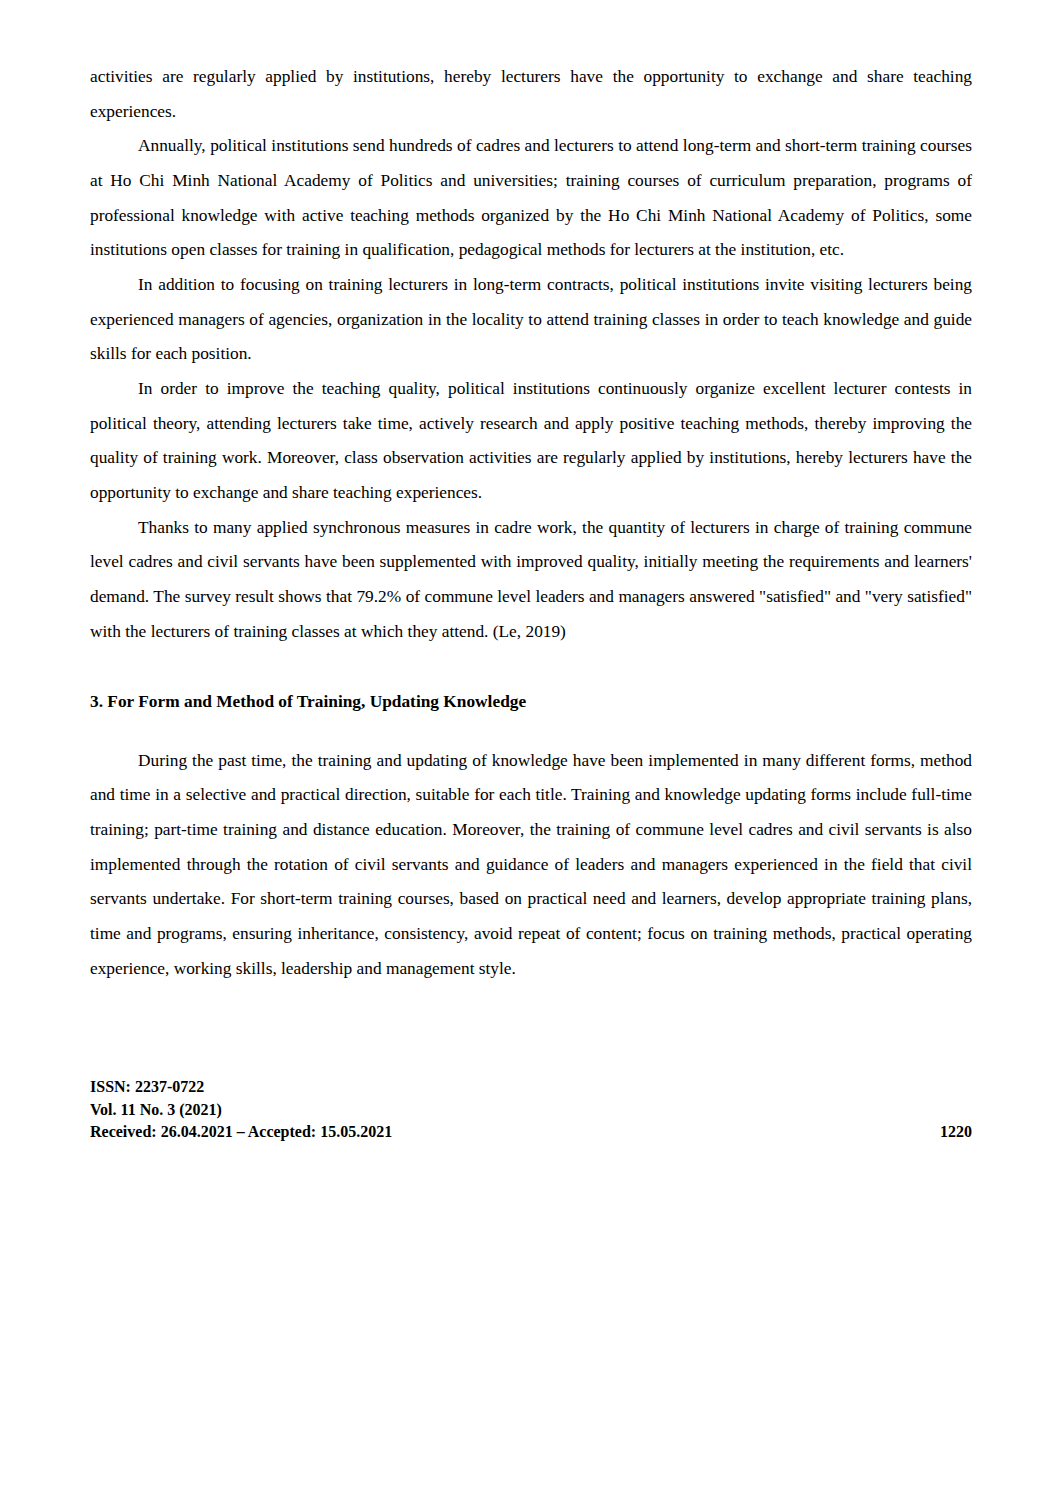activities are regularly applied by institutions, hereby lecturers have the opportunity to exchange and share teaching experiences.
Annually, political institutions send hundreds of cadres and lecturers to attend long-term and short-term training courses at Ho Chi Minh National Academy of Politics and universities; training courses of curriculum preparation, programs of professional knowledge with active teaching methods organized by the Ho Chi Minh National Academy of Politics, some institutions open classes for training in qualification, pedagogical methods for lecturers at the institution, etc.
In addition to focusing on training lecturers in long-term contracts, political institutions invite visiting lecturers being experienced managers of agencies, organization in the locality to attend training classes in order to teach knowledge and guide skills for each position.
In order to improve the teaching quality, political institutions continuously organize excellent lecturer contests in political theory, attending lecturers take time, actively research and apply positive teaching methods, thereby improving the quality of training work. Moreover, class observation activities are regularly applied by institutions, hereby lecturers have the opportunity to exchange and share teaching experiences.
Thanks to many applied synchronous measures in cadre work, the quantity of lecturers in charge of training commune level cadres and civil servants have been supplemented with improved quality, initially meeting the requirements and learners' demand. The survey result shows that 79.2% of commune level leaders and managers answered "satisfied" and "very satisfied" with the lecturers of training classes at which they attend. (Le, 2019)
3. For Form and Method of Training, Updating Knowledge
During the past time, the training and updating of knowledge have been implemented in many different forms, method and time in a selective and practical direction, suitable for each title. Training and knowledge updating forms include full-time training; part-time training and distance education. Moreover, the training of commune level cadres and civil servants is also implemented through the rotation of civil servants and guidance of leaders and managers experienced in the field that civil servants undertake. For short-term training courses, based on practical need and learners, develop appropriate training plans, time and programs, ensuring inheritance, consistency, avoid repeat of content; focus on training methods, practical operating experience, working skills, leadership and management style.
ISSN: 2237-0722
Vol. 11 No. 3 (2021)
Received: 26.04.2021 – Accepted: 15.05.2021
1220